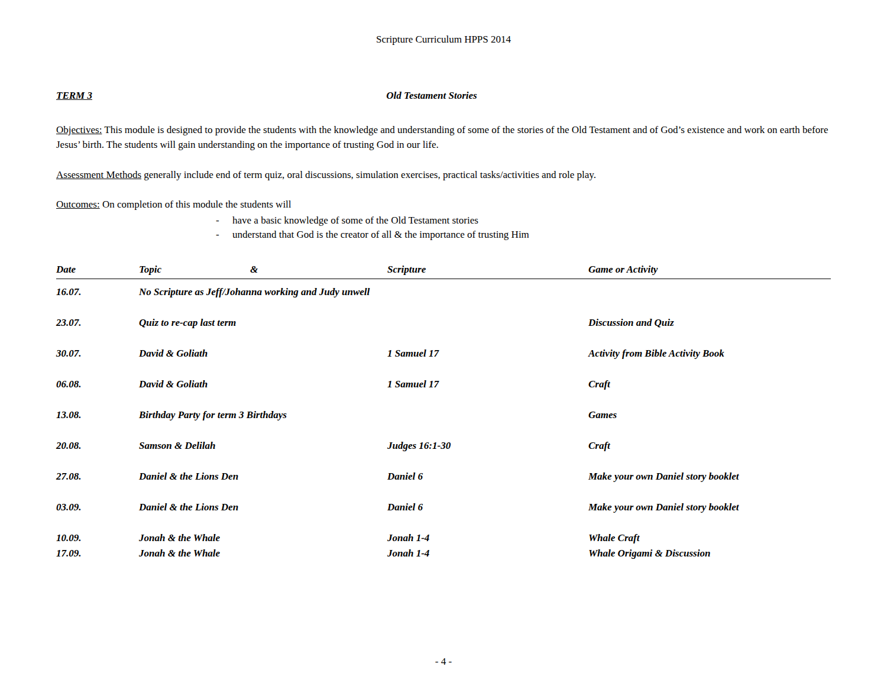Scripture Curriculum HPPS 2014
TERM 3
Old Testament Stories
Objectives: This module is designed to provide the students with the knowledge and understanding of some of the stories of the Old Testament and of God’s existence and work on earth before Jesus’ birth. The students will gain understanding on the importance of trusting God in our life.
Assessment Methods generally include end of term quiz, oral discussions, simulation exercises, practical tasks/activities and role play.
Outcomes: On completion of this module the students will
-have a basic knowledge of some of the Old Testament stories
-understand that God is the creator of all & the importance of trusting Him
| Date | Topic & | Scripture | Game or Activity |
| --- | --- | --- | --- |
| 16.07. | No Scripture as Jeff/Johanna working and Judy unwell |
| 23.07. | Quiz to re-cap last term | | Discussion and Quiz |
| 30.07. | David & Goliath | 1 Samuel 17 | Activity from Bible Activity Book |
| 06.08. | David & Goliath | 1 Samuel 17 | Craft |
| 13.08. | Birthday Party for term 3 Birthdays | | Games |
| 20.08. | Samson & Delilah | Judges 16:1-30 | Craft |
| 27.08. | Daniel & the Lions Den | Daniel 6 | Make your own Daniel story booklet |
| 03.09. | Daniel & the Lions Den | Daniel 6 | Make your own Daniel story booklet |
| 10.09. | Jonah & the Whale | Jonah 1-4 | Whale Craft |
| 17.09. | Jonah & the Whale | Jonah 1-4 | Whale Origami & Discussion |
- 4 -